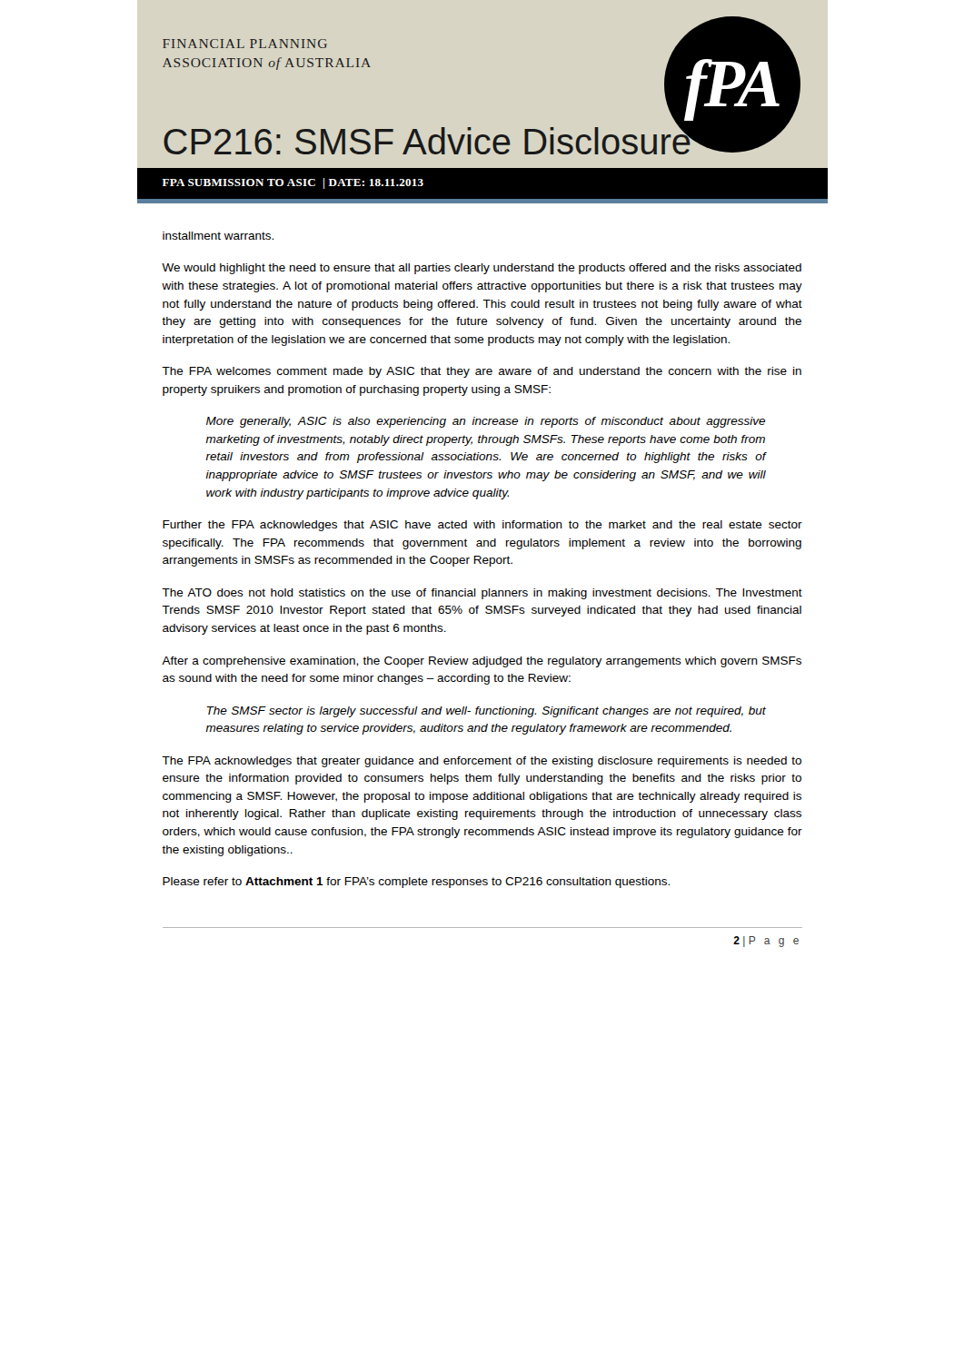FINANCIAL PLANNING
ASSOCIATION of AUSTRALIA
fPA
CP216: SMSF Advice Disclosure
FPA SUBMISSION TO ASIC | DATE: 18.11.2013
installment warrants.
We would highlight the need to ensure that all parties clearly understand the products offered and the risks associated with these strategies. A lot of promotional material offers attractive opportunities but there is a risk that trustees may not fully understand the nature of products being offered. This could result in trustees not being fully aware of what they are getting into with consequences for the future solvency of fund. Given the uncertainty around the interpretation of the legislation we are concerned that some products may not comply with the legislation.
The FPA welcomes comment made by ASIC that they are aware of and understand the concern with the rise in property spruikers and promotion of purchasing property using a SMSF:
More generally, ASIC is also experiencing an increase in reports of misconduct about aggressive marketing of investments, notably direct property, through SMSFs. These reports have come both from retail investors and from professional associations. We are concerned to highlight the risks of inappropriate advice to SMSF trustees or investors who may be considering an SMSF, and we will work with industry participants to improve advice quality.
Further the FPA acknowledges that ASIC have acted with information to the market and the real estate sector specifically. The FPA recommends that government and regulators implement a review into the borrowing arrangements in SMSFs as recommended in the Cooper Report.
The ATO does not hold statistics on the use of financial planners in making investment decisions. The Investment Trends SMSF 2010 Investor Report stated that 65% of SMSFs surveyed indicated that they had used financial advisory services at least once in the past 6 months.
After a comprehensive examination, the Cooper Review adjudged the regulatory arrangements which govern SMSFs as sound with the need for some minor changes – according to the Review:
The SMSF sector is largely successful and well- functioning. Significant changes are not required, but measures relating to service providers, auditors and the regulatory framework are recommended.
The FPA acknowledges that greater guidance and enforcement of the existing disclosure requirements is needed to ensure the information provided to consumers helps them fully understanding the benefits and the risks prior to commencing a SMSF. However, the proposal to impose additional obligations that are technically already required is not inherently logical. Rather than duplicate existing requirements through the introduction of unnecessary class orders, which would cause confusion, the FPA strongly recommends ASIC instead improve its regulatory guidance for the existing obligations..
Please refer to Attachment 1 for FPA’s complete responses to CP216 consultation questions.
2 | P a g e